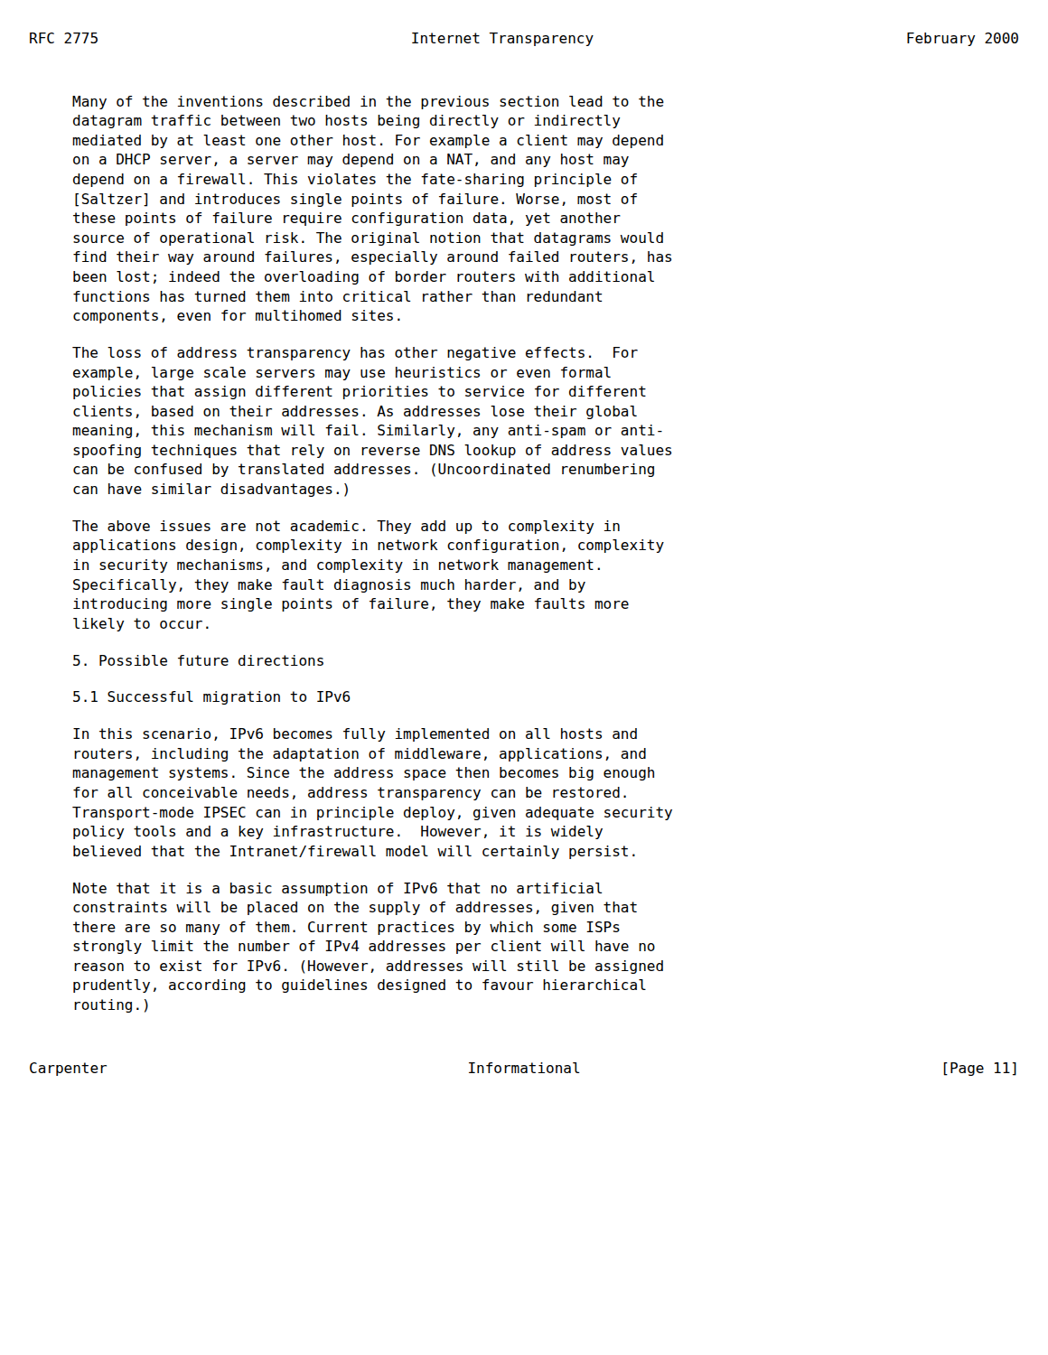RFC 2775 Internet Transparency February 2000
Many of the inventions described in the previous section lead to the datagram traffic between two hosts being directly or indirectly mediated by at least one other host. For example a client may depend on a DHCP server, a server may depend on a NAT, and any host may depend on a firewall. This violates the fate-sharing principle of [Saltzer] and introduces single points of failure. Worse, most of these points of failure require configuration data, yet another source of operational risk. The original notion that datagrams would find their way around failures, especially around failed routers, has been lost; indeed the overloading of border routers with additional functions has turned them into critical rather than redundant components, even for multihomed sites.
The loss of address transparency has other negative effects. For example, large scale servers may use heuristics or even formal policies that assign different priorities to service for different clients, based on their addresses. As addresses lose their global meaning, this mechanism will fail. Similarly, any anti-spam or anti- spoofing techniques that rely on reverse DNS lookup of address values can be confused by translated addresses. (Uncoordinated renumbering can have similar disadvantages.)
The above issues are not academic. They add up to complexity in applications design, complexity in network configuration, complexity in security mechanisms, and complexity in network management. Specifically, they make fault diagnosis much harder, and by introducing more single points of failure, they make faults more likely to occur.
5. Possible future directions
5.1 Successful migration to IPv6
In this scenario, IPv6 becomes fully implemented on all hosts and routers, including the adaptation of middleware, applications, and management systems. Since the address space then becomes big enough for all conceivable needs, address transparency can be restored. Transport-mode IPSEC can in principle deploy, given adequate security policy tools and a key infrastructure. However, it is widely believed that the Intranet/firewall model will certainly persist.
Note that it is a basic assumption of IPv6 that no artificial constraints will be placed on the supply of addresses, given that there are so many of them. Current practices by which some ISPs strongly limit the number of IPv4 addresses per client will have no reason to exist for IPv6. (However, addresses will still be assigned prudently, according to guidelines designed to favour hierarchical routing.)
Carpenter Informational [Page 11]